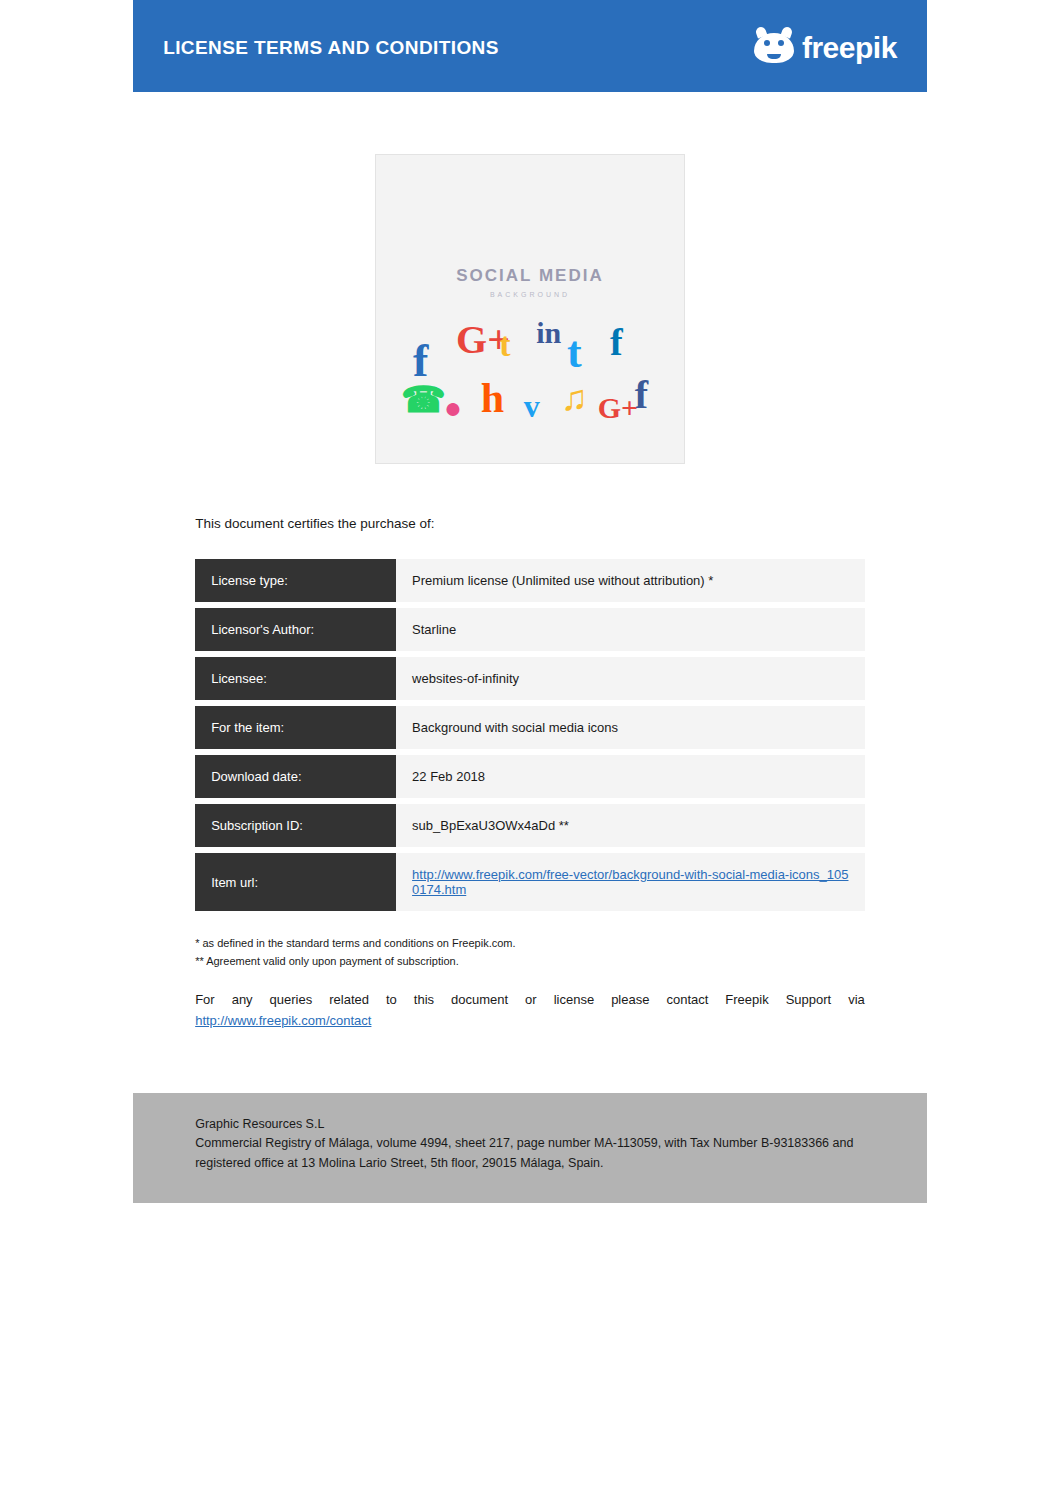License Terms and Conditions
freepik
SOCIAL MEDIA
BACKGROUND
f G+ t in t f ☎ ● h v ♫ G+ f
This document certifies the purchase of:
| License type: | Premium license (Unlimited use without attribution) * |
| Licensor's Author: | Starline |
| Licensee: | websites-of-infinity |
| For the item: | Background with social media icons |
| Download date: | 22 Feb 2018 |
| Subscription ID: | sub_BpExaU3OWx4aDd ** |
| Item url: | http://www.freepik.com/free-vector/background-with-social-media-icons_1050174.htm |
* as defined in the standard terms and conditions on Freepik.com.
** Agreement valid only upon payment of subscription.
For any queries related to this document or license please contact Freepik Support via http://www.freepik.com/contact
Graphic Resources S.L
Commercial Registry of Málaga, volume 4994, sheet 217, page number MA-113059, with Tax Number B-93183366 and registered office at 13 Molina Lario Street, 5th floor, 29015 Málaga, Spain.